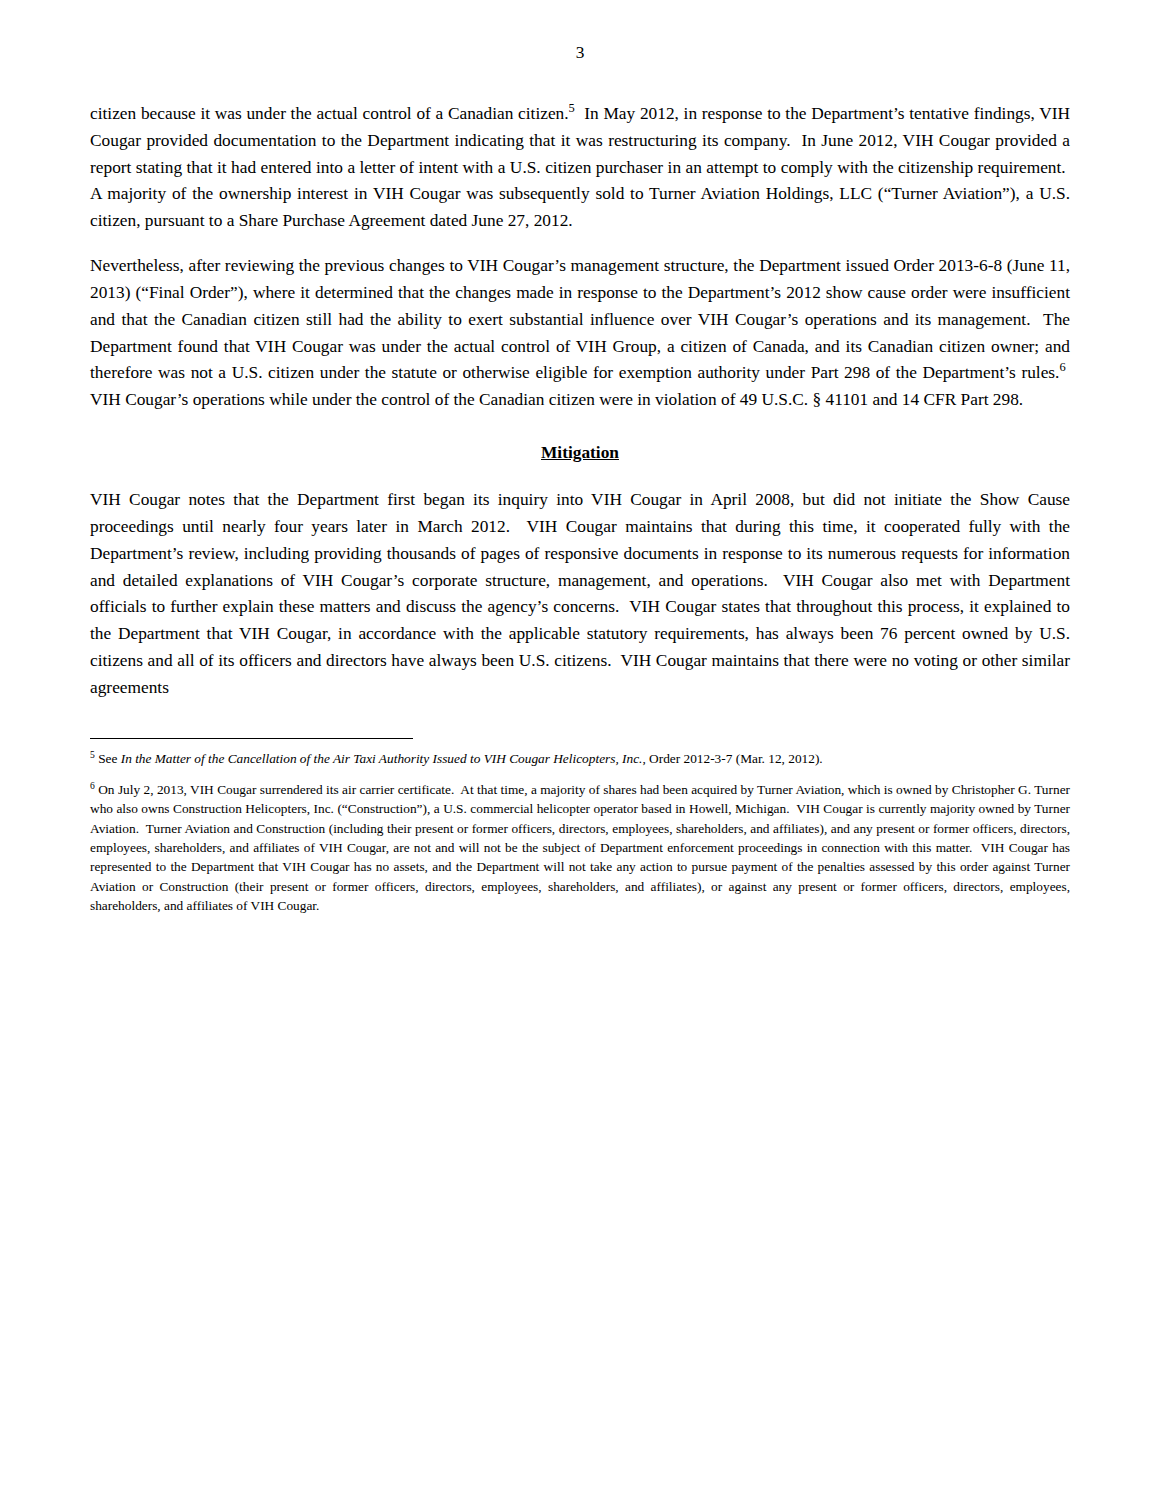3
citizen because it was under the actual control of a Canadian citizen.5 In May 2012, in response to the Department’s tentative findings, VIH Cougar provided documentation to the Department indicating that it was restructuring its company. In June 2012, VIH Cougar provided a report stating that it had entered into a letter of intent with a U.S. citizen purchaser in an attempt to comply with the citizenship requirement. A majority of the ownership interest in VIH Cougar was subsequently sold to Turner Aviation Holdings, LLC (“Turner Aviation”), a U.S. citizen, pursuant to a Share Purchase Agreement dated June 27, 2012.
Nevertheless, after reviewing the previous changes to VIH Cougar’s management structure, the Department issued Order 2013-6-8 (June 11, 2013) (“Final Order”), where it determined that the changes made in response to the Department’s 2012 show cause order were insufficient and that the Canadian citizen still had the ability to exert substantial influence over VIH Cougar’s operations and its management. The Department found that VIH Cougar was under the actual control of VIH Group, a citizen of Canada, and its Canadian citizen owner; and therefore was not a U.S. citizen under the statute or otherwise eligible for exemption authority under Part 298 of the Department’s rules.6 VIH Cougar’s operations while under the control of the Canadian citizen were in violation of 49 U.S.C. § 41101 and 14 CFR Part 298.
Mitigation
VIH Cougar notes that the Department first began its inquiry into VIH Cougar in April 2008, but did not initiate the Show Cause proceedings until nearly four years later in March 2012. VIH Cougar maintains that during this time, it cooperated fully with the Department’s review, including providing thousands of pages of responsive documents in response to its numerous requests for information and detailed explanations of VIH Cougar’s corporate structure, management, and operations. VIH Cougar also met with Department officials to further explain these matters and discuss the agency’s concerns. VIH Cougar states that throughout this process, it explained to the Department that VIH Cougar, in accordance with the applicable statutory requirements, has always been 76 percent owned by U.S. citizens and all of its officers and directors have always been U.S. citizens. VIH Cougar maintains that there were no voting or other similar agreements
5 See In the Matter of the Cancellation of the Air Taxi Authority Issued to VIH Cougar Helicopters, Inc., Order 2012-3-7 (Mar. 12, 2012).
6 On July 2, 2013, VIH Cougar surrendered its air carrier certificate. At that time, a majority of shares had been acquired by Turner Aviation, which is owned by Christopher G. Turner who also owns Construction Helicopters, Inc. (“Construction”), a U.S. commercial helicopter operator based in Howell, Michigan. VIH Cougar is currently majority owned by Turner Aviation. Turner Aviation and Construction (including their present or former officers, directors, employees, shareholders, and affiliates), and any present or former officers, directors, employees, shareholders, and affiliates of VIH Cougar, are not and will not be the subject of Department enforcement proceedings in connection with this matter. VIH Cougar has represented to the Department that VIH Cougar has no assets, and the Department will not take any action to pursue payment of the penalties assessed by this order against Turner Aviation or Construction (their present or former officers, directors, employees, shareholders, and affiliates), or against any present or former officers, directors, employees, shareholders, and affiliates of VIH Cougar.